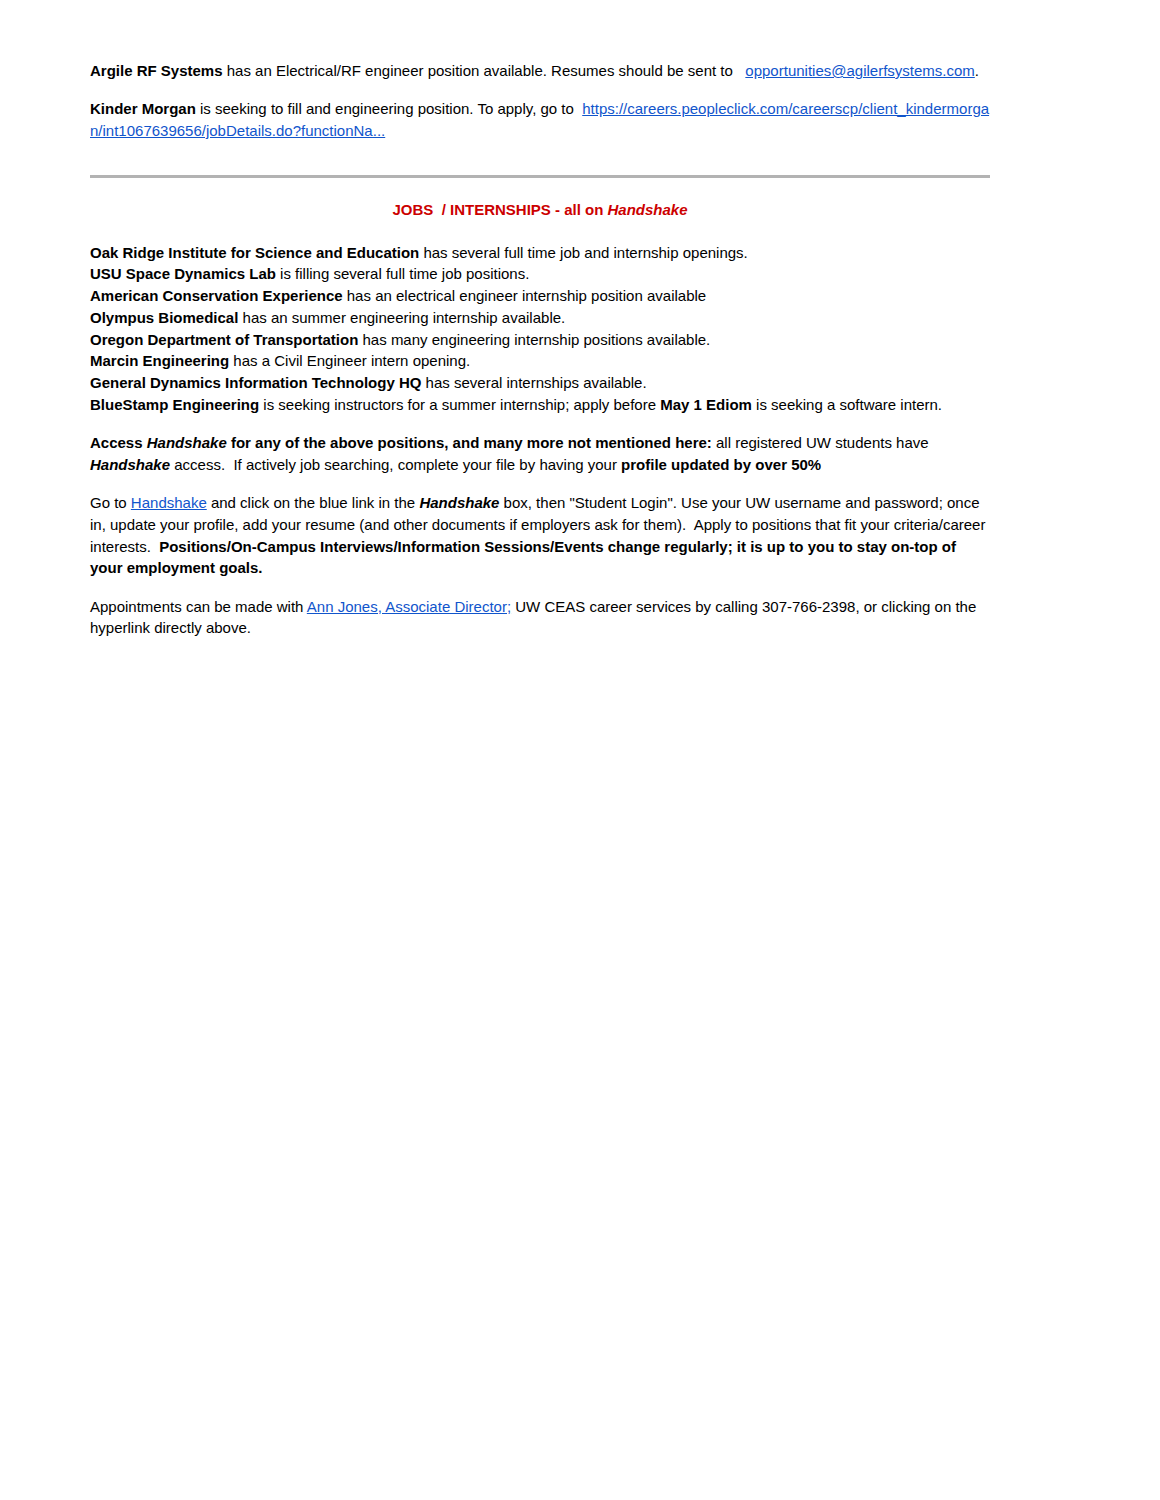Argile RF Systems has an Electrical/RF engineer position available. Resumes should be sent to opportunities@agilerfsystems.com.
Kinder Morgan is seeking to fill and engineering position. To apply, go to https://careers.peopleclick.com/careerscp/client_kindermorgan/int1067639656/jobDetails.do?functionNa...
JOBS / INTERNSHIPS - all on Handshake
Oak Ridge Institute for Science and Education has several full time job and internship openings. USU Space Dynamics Lab is filling several full time job positions. American Conservation Experience has an electrical engineer internship position available Olympus Biomedical has an summer engineering internship available. Oregon Department of Transportation has many engineering internship positions available. Marcin Engineering has a Civil Engineer intern opening. General Dynamics Information Technology HQ has several internships available. BlueStamp Engineering is seeking instructors for a summer internship; apply before May 1 Ediom is seeking a software intern.
Access Handshake for any of the above positions, and many more not mentioned here: all registered UW students have Handshake access. If actively job searching, complete your file by having your profile updated by over 50%
Go to Handshake and click on the blue link in the Handshake box, then "Student Login". Use your UW username and password; once in, update your profile, add your resume (and other documents if employers ask for them). Apply to positions that fit your criteria/career interests. Positions/On-Campus Interviews/Information Sessions/Events change regularly; it is up to you to stay on-top of your employment goals.
Appointments can be made with Ann Jones, Associate Director; UW CEAS career services by calling 307-766-2398, or clicking on the hyperlink directly above.